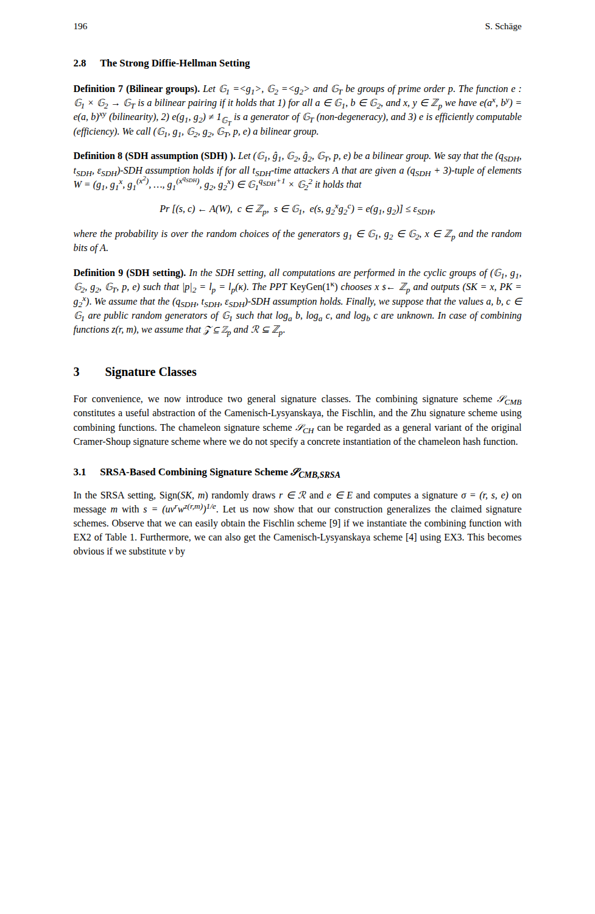196 S. Schäge
2.8 The Strong Diffie-Hellman Setting
Definition 7 (Bilinear groups). Let 𝔾1 =<g1>, 𝔾2 =<g2> and 𝔾T be groups of prime order p. The function e : 𝔾1 × 𝔾2 → 𝔾T is a bilinear pairing if it holds that 1) for all a ∈ 𝔾1, b ∈ 𝔾2, and x, y ∈ ℤp we have e(ax, by) = e(a, b)xy (bilinearity), 2) e(g1, g2) ≠ 1𝔾T is a generator of 𝔾T (non-degeneracy), and 3) e is efficiently computable (efficiency). We call (𝔾1, g1, 𝔾2, g2, 𝔾T, p, e) a bilinear group.
Definition 8 (SDH assumption (SDH) ). Let (𝔾1, ĝ1, 𝔾2, ĝ2, 𝔾T, p, e) be a bilinear group. We say that the (qSDH, tSDH, εSDH)-SDH assumption holds if for all tSDH-time attackers A that are given a (qSDH + 3)-tuple of elements W = (g1, g1x, g1(x2), …, g1(xqSDH), g2, g2x) ∈ 𝔾1qSDH+1 × 𝔾22 it holds that
Pr [(s, c) ← A(W), c ∈ ℤp, s ∈ 𝔾1, e(s, g2xg2c) = e(g1, g2)] ≤ εSDH,
where the probability is over the random choices of the generators g1 ∈ 𝔾1, g2 ∈ 𝔾2, x ∈ ℤp and the random bits of A.
Definition 9 (SDH setting). In the SDH setting, all computations are performed in the cyclic groups of (𝔾1, g1, 𝔾2, g2, 𝔾T, p, e) such that |p|2 = lp = lp(κ). The PPT KeyGen(1κ) chooses x $← ℤp and outputs (SK = x, PK = g2x). We assume that the (qSDH, tSDH, εSDH)-SDH assumption holds. Finally, we suppose that the values a, b, c ∈ 𝔾1 are public random generators of 𝔾1 such that loga b, loga c, and logb c are unknown. In case of combining functions z(r, m), we assume that 𝒵 ⊆ ℤp and ℛ ⊆ ℤp.
3 Signature Classes
For convenience, we now introduce two general signature classes. The combining signature scheme 𝒮CMB constitutes a useful abstraction of the Camenisch-Lysyanskaya, the Fischlin, and the Zhu signature scheme using combining functions. The chameleon signature scheme 𝒮CH can be regarded as a general variant of the original Cramer-Shoup signature scheme where we do not specify a concrete instantiation of the chameleon hash function.
3.1 SRSA-Based Combining Signature Scheme 𝒮CMB,SRSA
In the SRSA setting, Sign(SK, m) randomly draws r ∈ ℛ and e ∈ E and computes a signature σ = (r, s, e) on message m with s = (uvrwz(r,m))1/e. Let us now show that our construction generalizes the claimed signature schemes. Observe that we can easily obtain the Fischlin scheme [9] if we instantiate the combining function with EX2 of Table 1. Furthermore, we can also get the Camenisch-Lysyanskaya scheme [4] using EX3. This becomes obvious if we substitute v by